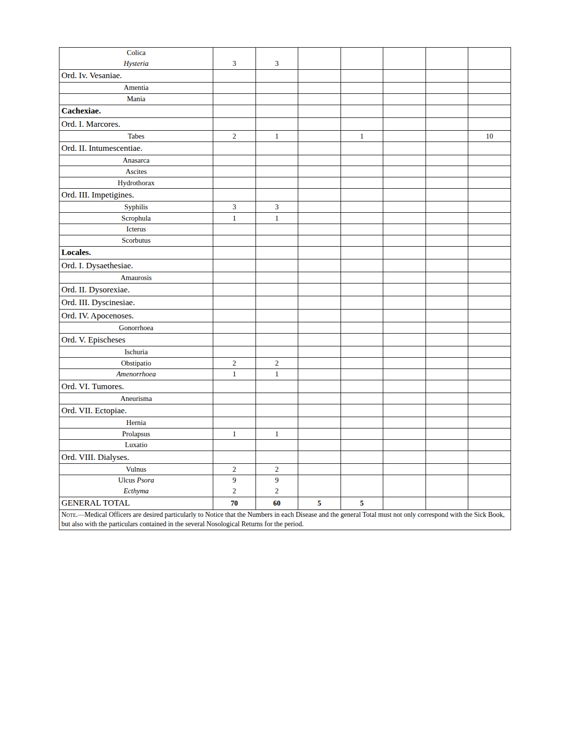| Colica | | | | | | | |
| Hysteria | 3 | 3 | | | | | |
| Ord. Iv. Vesaniae. | | | | | | | |
| Amentia | | | | | | | |
| Mania | | | | | | | |
| Cachexiae. | | | | | | | |
| Ord. I. Marcores. | | | | | | | |
| Tabes | 2 | 1 | | 1 | | | 10 |
| Ord. II. Intumescentiae. | | | | | | | |
| Anasarca | | | | | | | |
| Ascites | | | | | | | |
| Hydrothorax | | | | | | | |
| Ord. III. Impetigines. | | | | | | | |
| Syphilis | 3 | 3 | | | | | |
| Scrophula | 1 | 1 | | | | | |
| Icterus | | | | | | | |
| Scorbutus | | | | | | | |
| Locales. | | | | | | | |
| Ord. I. Dysaethesiae. | | | | | | | |
| Amaurosis | | | | | | | |
| Ord. II. Dysorexiae. | | | | | | | |
| Ord. III. Dyscinesiae. | | | | | | | |
| Ord. IV. Apocenoses. | | | | | | | |
| Gonorrhoea | | | | | | | |
| Ord. V. Epischeses | | | | | | | |
| Ischuria | | | | | | | |
| Obstipatio | 2 | 2 | | | | | |
| Amenorrhoea | 1 | 1 | | | | | |
| Ord. VI. Tumores. | | | | | | | |
| Aneurisma | | | | | | | |
| Ord. VII. Ectopiae. | | | | | | | |
| Hernia | | | | | | | |
| Prolapsus | 1 | 1 | | | | | |
| Luxatio | | | | | | | |
| Ord. VIII. Dialyses. | | | | | | | |
| Vulnus | 2 | 2 | | | | | |
| Ulcus Psora | 9 | 9 | | | | | |
| Ecthyma | 2 | 2 | | | | | |
| GENERAL TOTAL | 70 | 60 | 5 | 5 | | | |
| Note. —Medical Officers are desired particularly to Notice that the Numbers in each Disease and the general Total must not only correspond with the Sick Book, but also with the particulars contained in the several Nosological Returns for the period. |